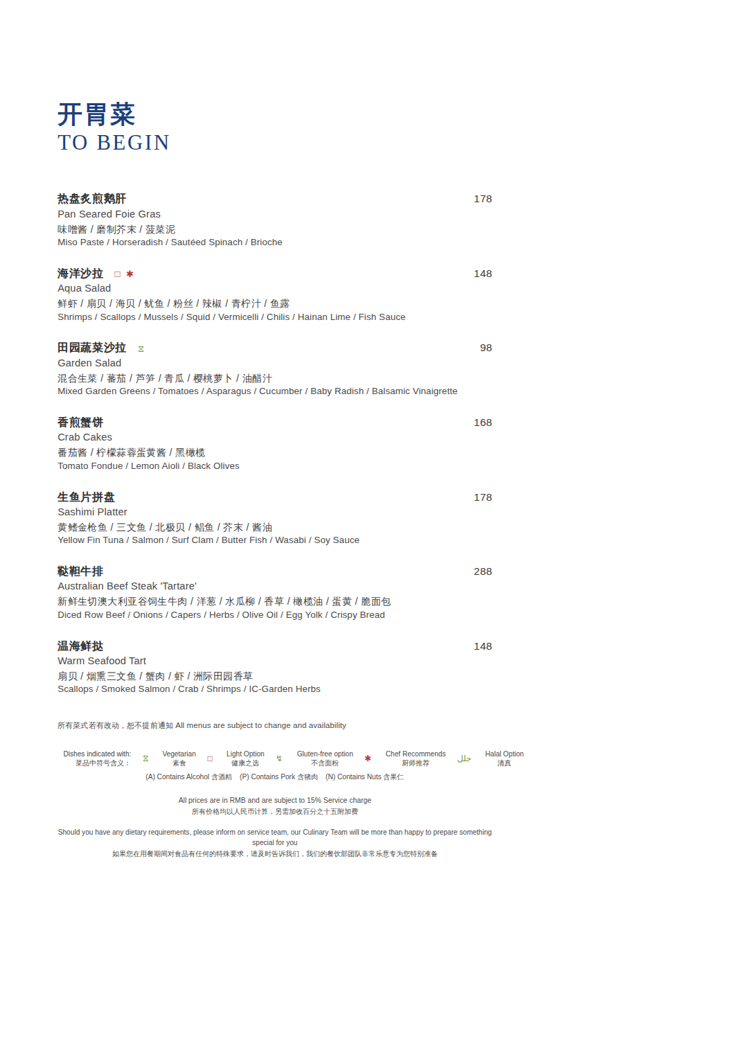开胃菜 TO BEGIN
热盘炙煎鹅肝
178
Pan Seared Foie Gras
味噌酱 / 磨制芥末 / 菠菜泥
Miso Paste / Horseradish / Sautéed Spinach / Brioche
海洋沙拉 □✱
148
Aqua Salad
鲜虾 / 扇贝 / 海贝 / 鱿鱼 / 粉丝 / 辣椒 / 青柠汁 / 鱼露
Shrimps / Scallops / Mussels / Squid / Vermicelli / Chilis / Hainan Lime / Fish Sauce
田园蔬菜沙拉 ⧖
98
Garden Salad
混合生菜 / 蕃茄 / 芦笋 / 青瓜 / 樱桃萝卜 / 油醋汁
Mixed Garden Greens / Tomatoes / Asparagus / Cucumber / Baby Radish / Balsamic Vinaigrette
香煎蟹饼
168
Crab Cakes
番茄酱 / 柠檬蒜蓉蛋黄酱 / 黑橄榄
Tomato Fondue / Lemon Aioli / Black Olives
生鱼片拼盘
178
Sashimi Platter
黄鳍金枪鱼 / 三文鱼 / 北极贝 / 鲳鱼 / 芥末 / 酱油
Yellow Fin Tuna / Salmon / Surf Clam / Butter Fish / Wasabi / Soy Sauce
鞑靼牛排
288
Australian Beef Steak 'Tartare'
新鲜生切澳大利亚谷饲生牛肉 / 洋葱 / 水瓜柳 / 香草 / 橄榄油 / 蛋黄 / 脆面包
Diced Row Beef / Onions / Capers / Herbs / Olive Oil / Egg Yolk / Crispy Bread
温海鲜挞
148
Warm Seafood Tart
扇贝 / 烟熏三文鱼 / 蟹肉 / 虾 / 洲际田园香草
Scallops / Smoked Salmon / Crab / Shrimps / IC-Garden Herbs
所有菜式若有改动，恕不提前通知 All menus are subject to change and availability
| Dishes indicated with: 菜品中符号含义： | ⧖ | Vegetarian 素食 | □ | Light Option 健康之选 | ↯ | Gluten-free option 不含面粉 | ✱ | Chef Recommends 厨师推荐 | جلل | Halal Option 清真 |
(A) Contains Alcohol 含酒精 (P) Contains Pork 含猪肉 (N) Contains Nuts 含果仁
All prices are in RMB and are subject to 15% Service charge
所有价格均以人民币计算，另需加收百分之十五附加费
Should you have any dietary requirements, please inform on service team, our Culinary Team will be more than happy to prepare something special for you
如果您在用餐期间对食品有任何的特殊要求，请及时告诉我们，我们的餐饮部团队非常乐意专为您特别准备